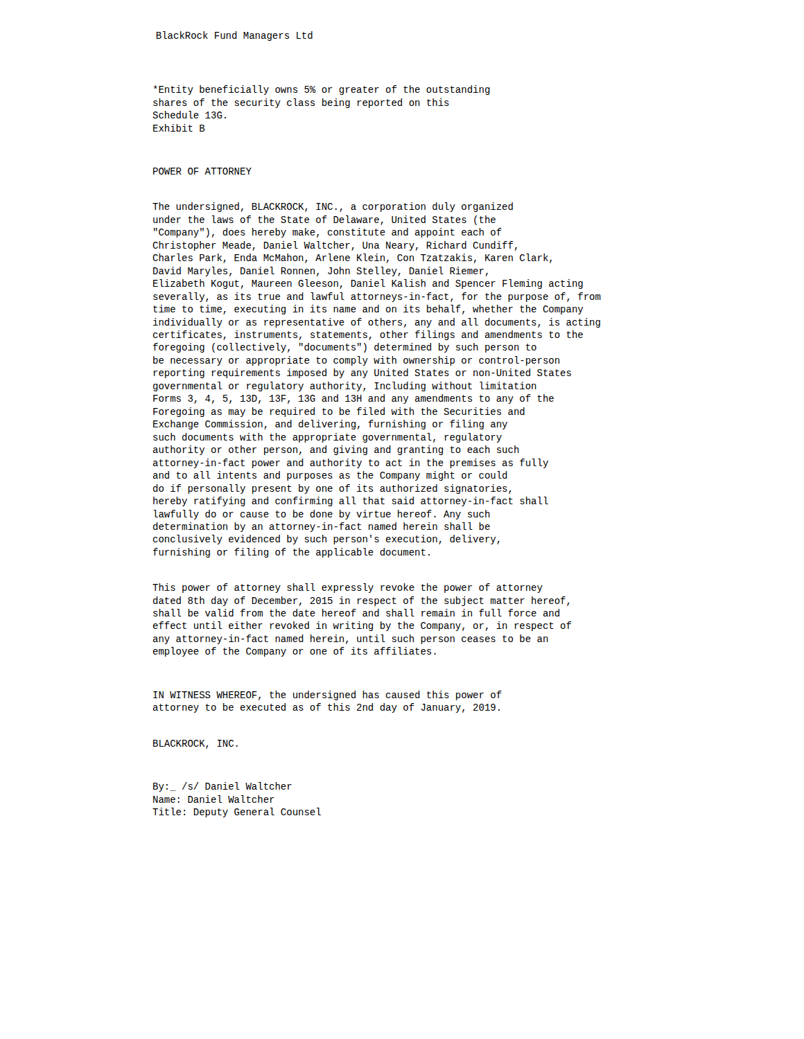BlackRock Fund Managers Ltd
*Entity beneficially owns 5% or greater of the outstanding
shares of the security class being reported on this
Schedule 13G.
Exhibit B
POWER OF ATTORNEY
The undersigned, BLACKROCK, INC., a corporation duly organized
under the laws of the State of Delaware, United States (the
"Company"), does hereby make, constitute and appoint each of
Christopher Meade, Daniel Waltcher, Una Neary, Richard Cundiff,
Charles Park, Enda McMahon, Arlene Klein, Con Tzatzakis, Karen Clark,
David Maryles, Daniel Ronnen, John Stelley, Daniel Riemer,
Elizabeth Kogut, Maureen Gleeson, Daniel Kalish and Spencer Fleming acting
severally, as its true and lawful attorneys-in-fact, for the purpose of, from
time to time, executing in its name and on its behalf, whether the Company
individually or as representative of others, any and all documents, is acting
certificates, instruments, statements, other filings and amendments to the
foregoing (collectively, "documents") determined by such person to
be necessary or appropriate to comply with ownership or control-person
reporting requirements imposed by any United States or non-United States
governmental or regulatory authority, Including without limitation
Forms 3, 4, 5, 13D, 13F, 13G and 13H and any amendments to any of the
Foregoing as may be required to be filed with the Securities and
Exchange Commission, and delivering, furnishing or filing any
such documents with the appropriate governmental, regulatory
authority or other person, and giving and granting to each such
attorney-in-fact power and authority to act in the premises as fully
and to all intents and purposes as the Company might or could
do if personally present by one of its authorized signatories,
hereby ratifying and confirming all that said attorney-in-fact shall
lawfully do or cause to be done by virtue hereof. Any such
determination by an attorney-in-fact named herein shall be
conclusively evidenced by such person's execution, delivery,
furnishing or filing of the applicable document.
This power of attorney shall expressly revoke the power of attorney
dated 8th day of December, 2015 in respect of the subject matter hereof,
shall be valid from the date hereof and shall remain in full force and
effect until either revoked in writing by the Company, or, in respect of
any attorney-in-fact named herein, until such person ceases to be an
employee of the Company or one of its affiliates.
IN WITNESS WHEREOF, the undersigned has caused this power of
attorney to be executed as of this 2nd day of January, 2019.
BLACKROCK, INC.
By:_ /s/ Daniel Waltcher
Name: Daniel Waltcher
Title: Deputy General Counsel